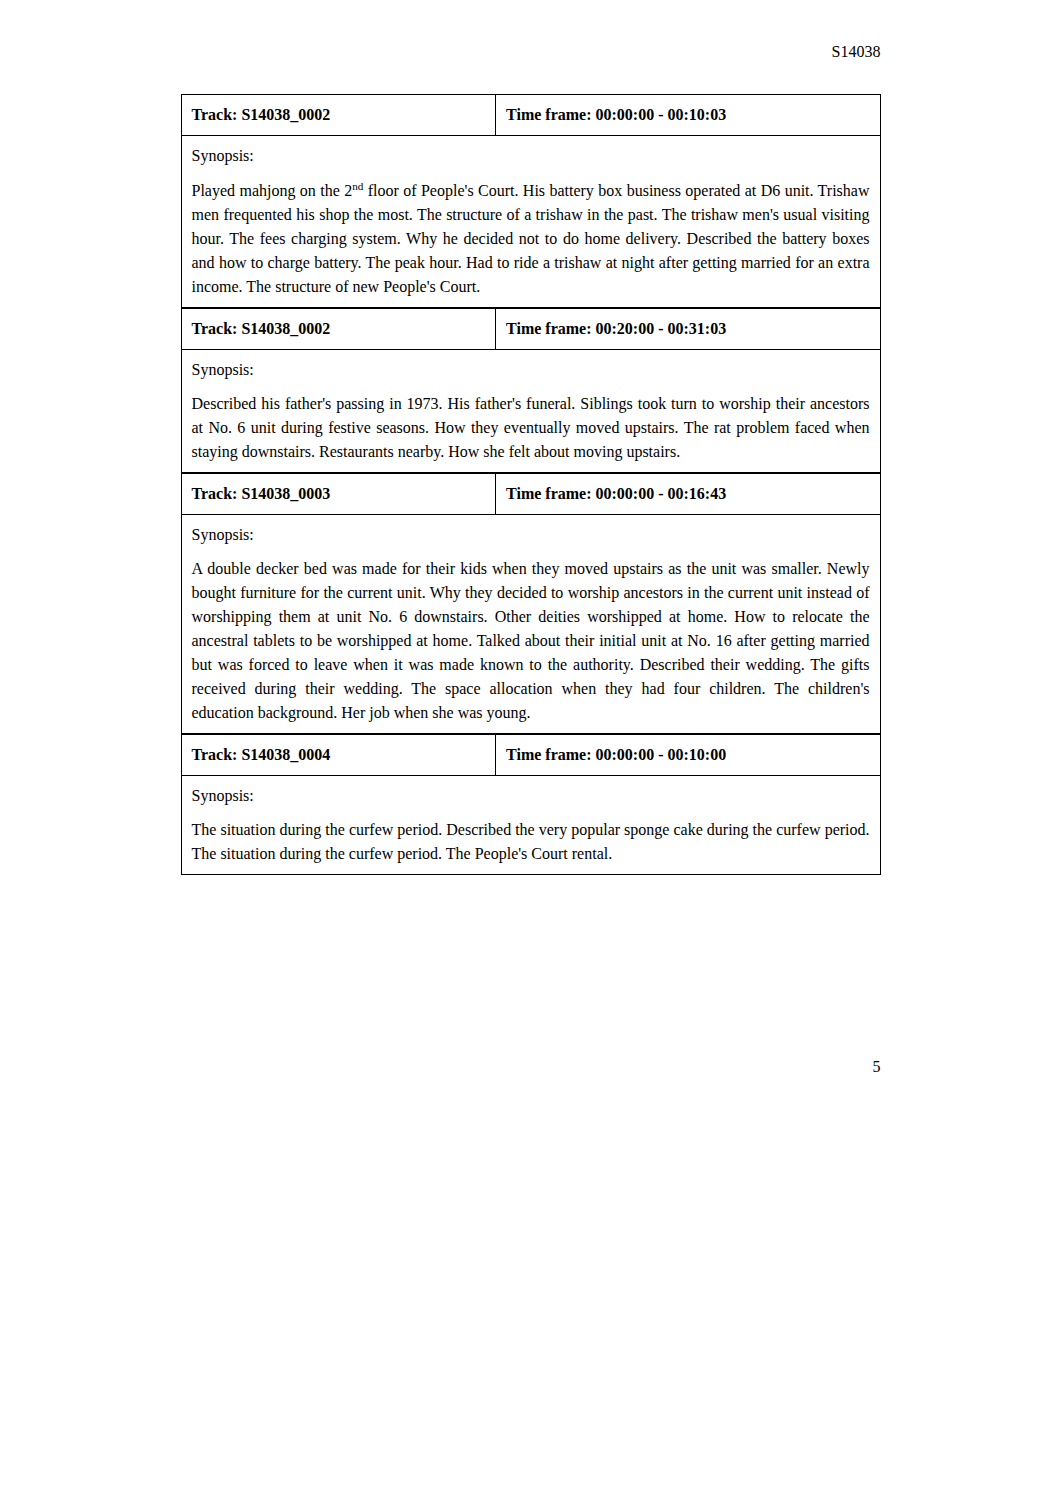S14038
| Track: S14038_0002 | Time frame: 00:00:00 - 00:10:03 |
| Synopsis: Played mahjong on the 2 nd floor of People's Court. His battery box business operated at D6 unit. Trishaw men frequented his shop the most. The structure of a trishaw in the past. The trishaw men's usual visiting hour. The fees charging system. Why he decided not to do home delivery. Described the battery boxes and how to charge battery. The peak hour. Had to ride a trishaw at night after getting married for an extra income. The structure of new People's Court. |
| Track: S14038_0002 | Time frame: 00:20:00 - 00:31:03 |
| Synopsis: Described his father's passing in 1973. His father's funeral. Siblings took turn to worship their ancestors at No. 6 unit during festive seasons. How they eventually moved upstairs. The rat problem faced when staying downstairs. Restaurants nearby. How she felt about moving upstairs. |
| Track: S14038_0003 | Time frame: 00:00:00 - 00:16:43 |
| Synopsis: A double decker bed was made for their kids when they moved upstairs as the unit was smaller. Newly bought furniture for the current unit. Why they decided to worship ancestors in the current unit instead of worshipping them at unit No. 6 downstairs. Other deities worshipped at home. How to relocate the ancestral tablets to be worshipped at home. Talked about their initial unit at No. 16 after getting married but was forced to leave when it was made known to the authority. Described their wedding. The gifts received during their wedding. The space allocation when they had four children. The children's education background. Her job when she was young. |
| Track: S14038_0004 | Time frame: 00:00:00 - 00:10:00 |
| Synopsis: The situation during the curfew period. Described the very popular sponge cake during the curfew period. The situation during the curfew period. The People's Court rental. |
5